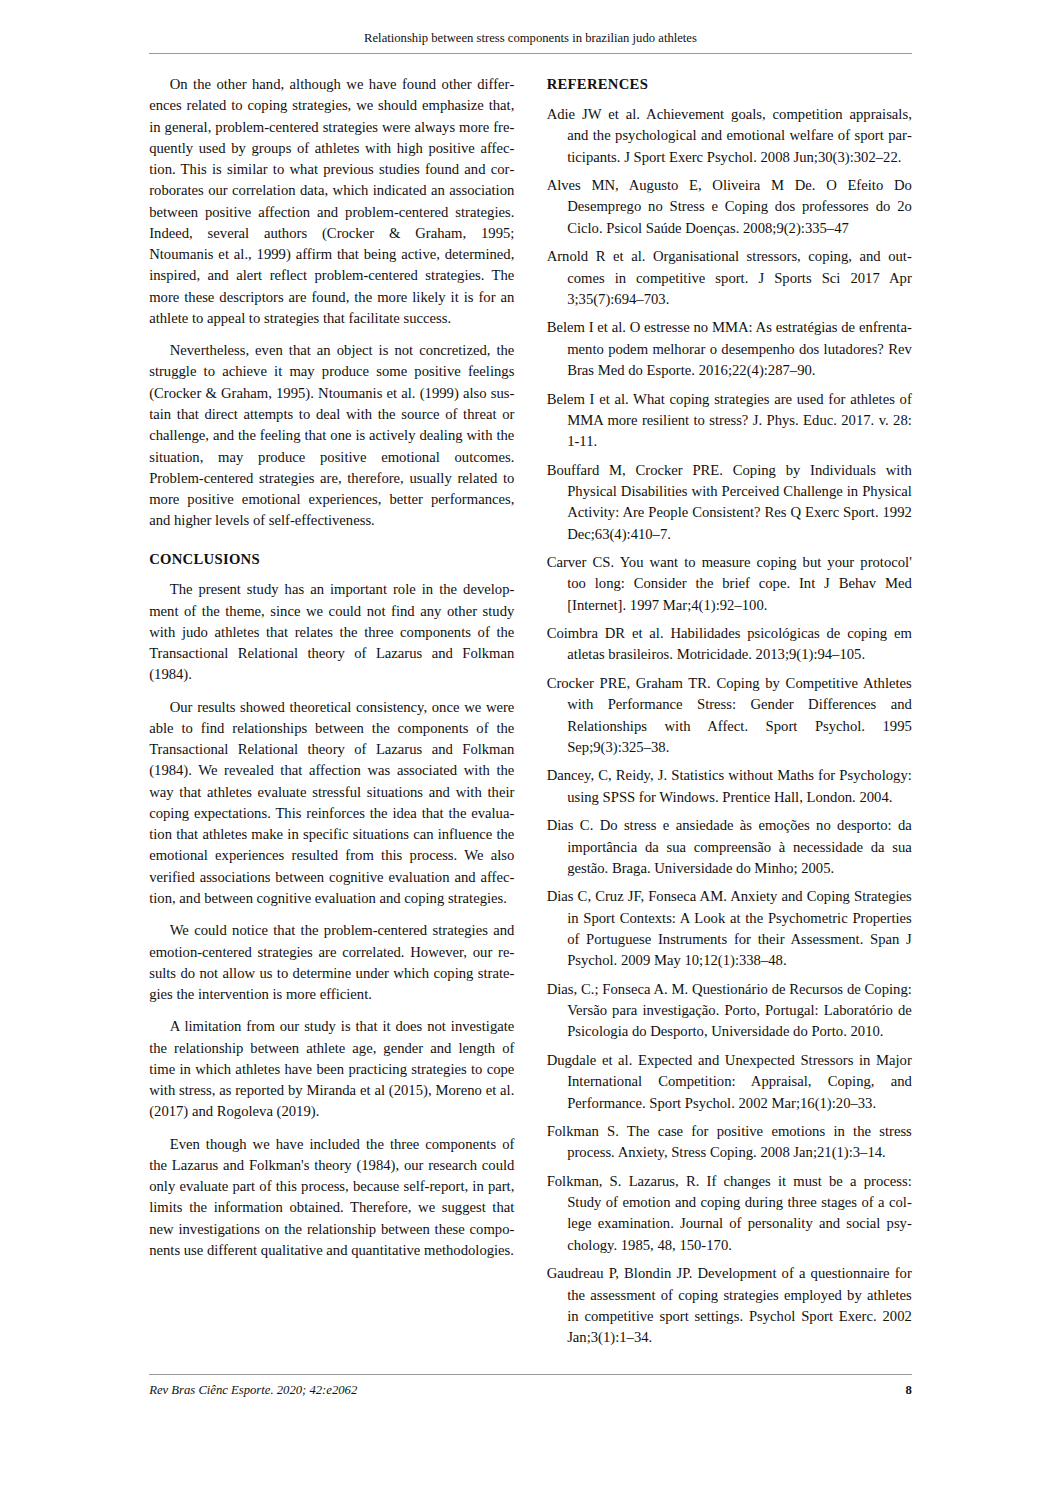Relationship between stress components in brazilian judo athletes
On the other hand, although we have found other differences related to coping strategies, we should emphasize that, in general, problem-centered strategies were always more frequently used by groups of athletes with high positive affection. This is similar to what previous studies found and corroborates our correlation data, which indicated an association between positive affection and problem-centered strategies. Indeed, several authors (Crocker & Graham, 1995; Ntoumanis et al., 1999) affirm that being active, determined, inspired, and alert reflect problem-centered strategies. The more these descriptors are found, the more likely it is for an athlete to appeal to strategies that facilitate success.
Nevertheless, even that an object is not concretized, the struggle to achieve it may produce some positive feelings (Crocker & Graham, 1995). Ntoumanis et al. (1999) also sustain that direct attempts to deal with the source of threat or challenge, and the feeling that one is actively dealing with the situation, may produce positive emotional outcomes. Problem-centered strategies are, therefore, usually related to more positive emotional experiences, better performances, and higher levels of self-effectiveness.
Conclusions
The present study has an important role in the development of the theme, since we could not find any other study with judo athletes that relates the three components of the Transactional Relational theory of Lazarus and Folkman (1984).
Our results showed theoretical consistency, once we were able to find relationships between the components of the Transactional Relational theory of Lazarus and Folkman (1984). We revealed that affection was associated with the way that athletes evaluate stressful situations and with their coping expectations. This reinforces the idea that the evaluation that athletes make in specific situations can influence the emotional experiences resulted from this process. We also verified associations between cognitive evaluation and affection, and between cognitive evaluation and coping strategies.
We could notice that the problem-centered strategies and emotion-centered strategies are correlated. However, our results do not allow us to determine under which coping strategies the intervention is more efficient.
A limitation from our study is that it does not investigate the relationship between athlete age, gender and length of time in which athletes have been practicing strategies to cope with stress, as reported by Miranda et al (2015), Moreno et al. (2017) and Rogoleva (2019).
Even though we have included the three components of the Lazarus and Folkman's theory (1984), our research could only evaluate part of this process, because self-report, in part, limits the information obtained. Therefore, we suggest that new investigations on the relationship between these components use different qualitative and quantitative methodologies.
References
Adie JW et al. Achievement goals, competition appraisals, and the psychological and emotional welfare of sport participants. J Sport Exerc Psychol. 2008 Jun;30(3):302–22.
Alves MN, Augusto E, Oliveira M De. O Efeito Do Desemprego no Stress e Coping dos professores do 2o Ciclo. Psicol Saúde Doenças. 2008;9(2):335–47
Arnold R et al. Organisational stressors, coping, and outcomes in competitive sport. J Sports Sci 2017 Apr 3;35(7):694–703.
Belem I et al. O estresse no MMA: As estratégias de enfrentamento podem melhorar o desempenho dos lutadores? Rev Bras Med do Esporte. 2016;22(4):287–90.
Belem I et al. What coping strategies are used for athletes of MMA more resilient to stress? J. Phys. Educ. 2017. v. 28: 1-11.
Bouffard M, Crocker PRE. Coping by Individuals with Physical Disabilities with Perceived Challenge in Physical Activity: Are People Consistent? Res Q Exerc Sport. 1992 Dec;63(4):410–7.
Carver CS. You want to measure coping but your protocol' too long: Consider the brief cope. Int J Behav Med [Internet]. 1997 Mar;4(1):92–100.
Coimbra DR et al. Habilidades psicológicas de coping em atletas brasileiros. Motricidade. 2013;9(1):94–105.
Crocker PRE, Graham TR. Coping by Competitive Athletes with Performance Stress: Gender Differences and Relationships with Affect. Sport Psychol. 1995 Sep;9(3):325–38.
Dancey, C, Reidy, J. Statistics without Maths for Psychology: using SPSS for Windows. Prentice Hall, London. 2004.
Dias C. Do stress e ansiedade às emoções no desporto: da importância da sua compreensão à necessidade da sua gestão. Braga. Universidade do Minho; 2005.
Dias C, Cruz JF, Fonseca AM. Anxiety and Coping Strategies in Sport Contexts: A Look at the Psychometric Properties of Portuguese Instruments for their Assessment. Span J Psychol. 2009 May 10;12(1):338–48.
Dias, C.; Fonseca A. M. Questionário de Recursos de Coping: Versão para investigação. Porto, Portugal: Laboratório de Psicologia do Desporto, Universidade do Porto. 2010.
Dugdale et al. Expected and Unexpected Stressors in Major International Competition: Appraisal, Coping, and Performance. Sport Psychol. 2002 Mar;16(1):20–33.
Folkman S. The case for positive emotions in the stress process. Anxiety, Stress Coping. 2008 Jan;21(1):3–14.
Folkman, S. Lazarus, R. If changes it must be a process: Study of emotion and coping during three stages of a college examination. Journal of personality and social psychology. 1985, 48, 150-170.
Gaudreau P, Blondin JP. Development of a questionnaire for the assessment of coping strategies employed by athletes in competitive sport settings. Psychol Sport Exerc. 2002 Jan;3(1):1–34.
Rev Bras Ciênc Esporte. 2020; 42:e2062 8